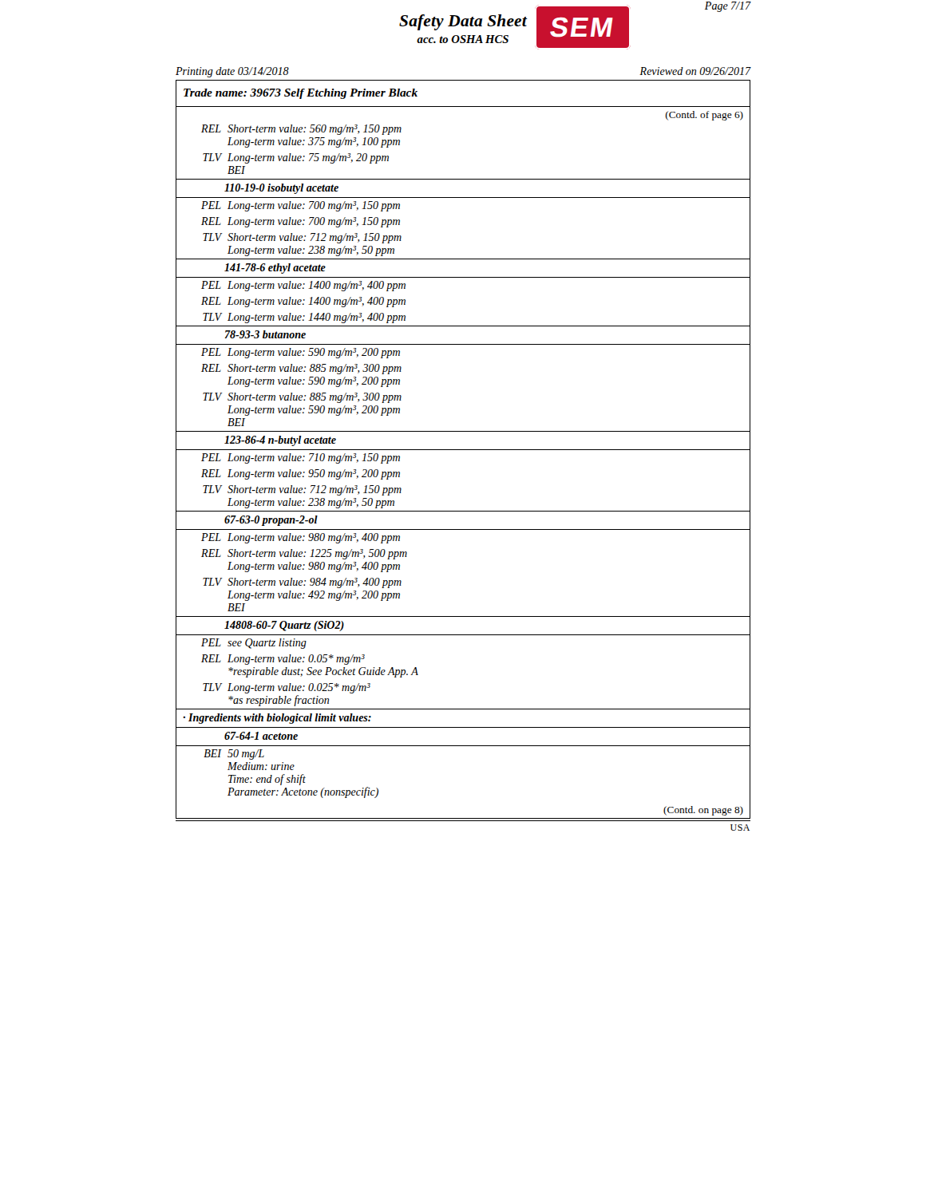Page 7/17
SEM
Safety Data Sheet
acc. to OSHA HCS
Printing date 03/14/2018
Reviewed on 09/26/2017
Trade name: 39673 Self Etching Primer Black
(Contd. of page 6)
| REL | Short-term value: 560 mg/m³, 150 ppm Long-term value: 375 mg/m³, 100 ppm |
| TLV | Long-term value: 75 mg/m³, 20 ppm BEI |
| 110-19-0 isobutyl acetate |
| PEL | Long-term value: 700 mg/m³, 150 ppm |
| REL | Long-term value: 700 mg/m³, 150 ppm |
| TLV | Short-term value: 712 mg/m³, 150 ppm Long-term value: 238 mg/m³, 50 ppm |
| 141-78-6 ethyl acetate |
| PEL | Long-term value: 1400 mg/m³, 400 ppm |
| REL | Long-term value: 1400 mg/m³, 400 ppm |
| TLV | Long-term value: 1440 mg/m³, 400 ppm |
| 78-93-3 butanone |
| PEL | Long-term value: 590 mg/m³, 200 ppm |
| REL | Short-term value: 885 mg/m³, 300 ppm Long-term value: 590 mg/m³, 200 ppm |
| TLV | Short-term value: 885 mg/m³, 300 ppm Long-term value: 590 mg/m³, 200 ppm BEI |
| 123-86-4 n-butyl acetate |
| PEL | Long-term value: 710 mg/m³, 150 ppm |
| REL | Long-term value: 950 mg/m³, 200 ppm |
| TLV | Short-term value: 712 mg/m³, 150 ppm Long-term value: 238 mg/m³, 50 ppm |
| 67-63-0 propan-2-ol |
| PEL | Long-term value: 980 mg/m³, 400 ppm |
| REL | Short-term value: 1225 mg/m³, 500 ppm Long-term value: 980 mg/m³, 400 ppm |
| TLV | Short-term value: 984 mg/m³, 400 ppm Long-term value: 492 mg/m³, 200 ppm BEI |
| 14808-60-7 Quartz (SiO2) |
| PEL | see Quartz listing |
| REL | Long-term value: 0.05* mg/m³ *respirable dust; See Pocket Guide App. A |
| TLV | Long-term value: 0.025* mg/m³ *as respirable fraction |
| · Ingredients with biological limit values: |
| 67-64-1 acetone |
| BEI | 50 mg/L Medium: urine Time: end of shift Parameter: Acetone (nonspecific) |
(Contd. on page 8)
USA